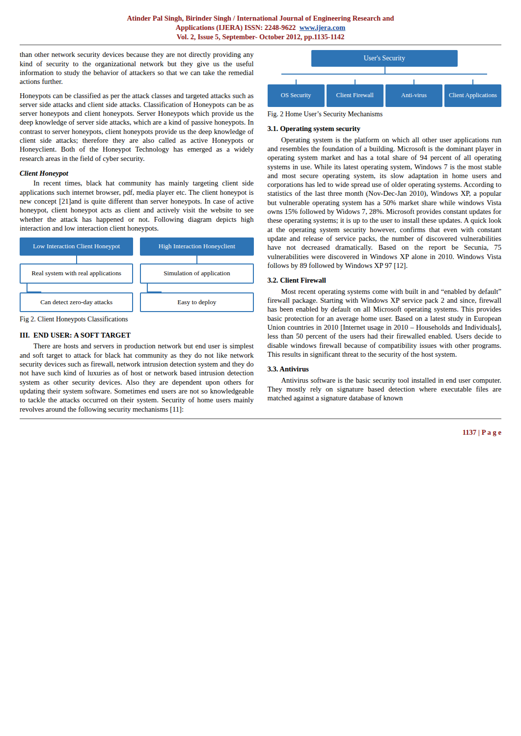Atinder Pal Singh, Birinder Singh / International Journal of Engineering Research and
Applications (IJERA) ISSN: 2248-9622 www.ijera.com
Vol. 2, Issue 5, September- October 2012, pp.1135-1142
than other network security devices because they are not directly providing any kind of security to the organizational network but they give us the useful information to study the behavior of attackers so that we can take the remedial actions further.
Honeypots can be classified as per the attack classes and targeted attacks such as server side attacks and client side attacks. Classification of Honeypots can be as server honeypots and client honeypots. Server Honeypots which provide us the deep knowledge of server side attacks, which are a kind of passive honeypots. In contrast to server honeypots, client honeypots provide us the deep knowledge of client side attacks; therefore they are also called as active Honeypots or Honeyclient. Both of the Honeypot Technology has emerged as a widely research areas in the field of cyber security.
Client Honeypot
In recent times, black hat community has mainly targeting client side applications such internet browser, pdf, media player etc. The client honeypot is new concept [21]and is quite different than server honeypots. In case of active honeypot, client honeypot acts as client and actively visit the website to see whether the attack has happened or not. Following diagram depicts high interaction and low interaction client honeypots.
Low Interaction Client Honeypot
Real system with real applications
Can detect zero-day attacks
High Interaction Honeyclient
Simulation of application
Easy to deploy
Fig 2. Client Honeypots Classifications
III. END USER: A SOFT TARGET
There are hosts and servers in production network but end user is simplest and soft target to attack for black hat community as they do not like network security devices such as firewall, network intrusion detection system and they do not have such kind of luxuries as of host or network based intrusion detection system as other security devices. Also they are dependent upon others for updating their system software. Sometimes end users are not so knowledgeable to tackle the attacks occurred on their system. Security of home users mainly revolves around the following security mechanisms [11]:
User's Security
OS Security
Client Firewall
Anti-virus
Client Applications
Fig. 2 Home User’s Security Mechanisms
3.1. Operating system security
Operating system is the platform on which all other user applications run and resembles the foundation of a building. Microsoft is the dominant player in operating system market and has a total share of 94 percent of all operating systems in use. While its latest operating system, Windows 7 is the most stable and most secure operating system, its slow adaptation in home users and corporations has led to wide spread use of older operating systems. According to statistics of the last three month (Nov-Dec-Jan 2010), Windows XP, a popular but vulnerable operating system has a 50% market share while windows Vista owns 15% followed by Widows 7, 28%. Microsoft provides constant updates for these operating systems; it is up to the user to install these updates. A quick look at the operating system security however, confirms that even with constant update and release of service packs, the number of discovered vulnerabilities have not decreased dramatically. Based on the report be Secunia, 75 vulnerabilities were discovered in Windows XP alone in 2010. Windows Vista follows by 89 followed by Windows XP 97 [12].
3.2. Client Firewall
Most recent operating systems come with built in and “enabled by default” firewall package. Starting with Windows XP service pack 2 and since, firewall has been enabled by default on all Microsoft operating systems. This provides basic protection for an average home user. Based on a latest study in European Union countries in 2010 [Internet usage in 2010 – Households and Individuals], less than 50 percent of the users had their firewalled enabled. Users decide to disable windows firewall because of compatibility issues with other programs. This results in significant threat to the security of the host system.
3.3. Antivirus
Antivirus software is the basic security tool installed in end user computer. They mostly rely on signature based detection where executable files are matched against a signature database of known
1137 | P a g e